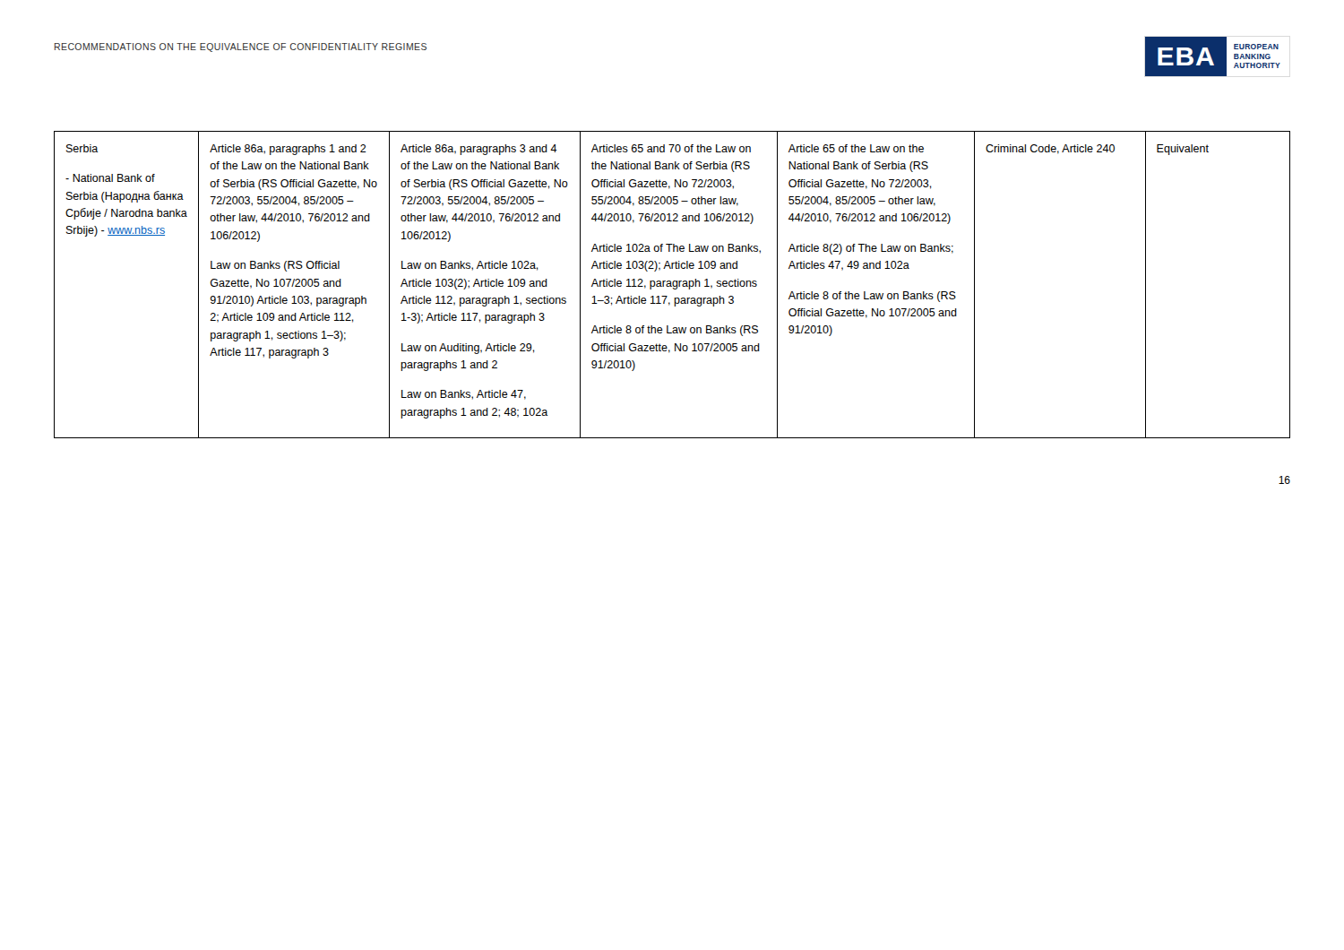Recommendations on the equivalence of confidentiality regimes
EBA
European Banking Authority
| Serbia - National Bank of Serbia (Народна банка Србије / Narodna banka Srbije) - www.nbs.rs | Article 86a, paragraphs 1 and 2 of the Law on the National Bank of Serbia (RS Official Gazette, No 72/2003, 55/2004, 85/2005 – other law, 44/2010, 76/2012 and 106/2012) Law on Banks (RS Official Gazette, No 107/2005 and 91/2010) Article 103, paragraph 2; Article 109 and Article 112, paragraph 1, sections 1–3); Article 117, paragraph 3 | Article 86a, paragraphs 3 and 4 of the Law on the National Bank of Serbia (RS Official Gazette, No 72/2003, 55/2004, 85/2005 – other law, 44/2010, 76/2012 and 106/2012) Law on Banks, Article 102a, Article 103(2); Article 109 and Article 112, paragraph 1, sections 1-3); Article 117, paragraph 3 Law on Auditing, Article 29, paragraphs 1 and 2 Law on Banks, Article 47, paragraphs 1 and 2; 48; 102a | Articles 65 and 70 of the Law on the National Bank of Serbia (RS Official Gazette, No 72/2003, 55/2004, 85/2005 – other law, 44/2010, 76/2012 and 106/2012) Article 102a of The Law on Banks, Article 103(2); Article 109 and Article 112, paragraph 1, sections 1–3; Article 117, paragraph 3 Article 8 of the Law on Banks (RS Official Gazette, No 107/2005 and 91/2010) | Article 65 of the Law on the National Bank of Serbia (RS Official Gazette, No 72/2003, 55/2004, 85/2005 – other law, 44/2010, 76/2012 and 106/2012) Article 8(2) of The Law on Banks; Articles 47, 49 and 102a Article 8 of the Law on Banks (RS Official Gazette, No 107/2005 and 91/2010) | Criminal Code, Article 240 | Equivalent |
16